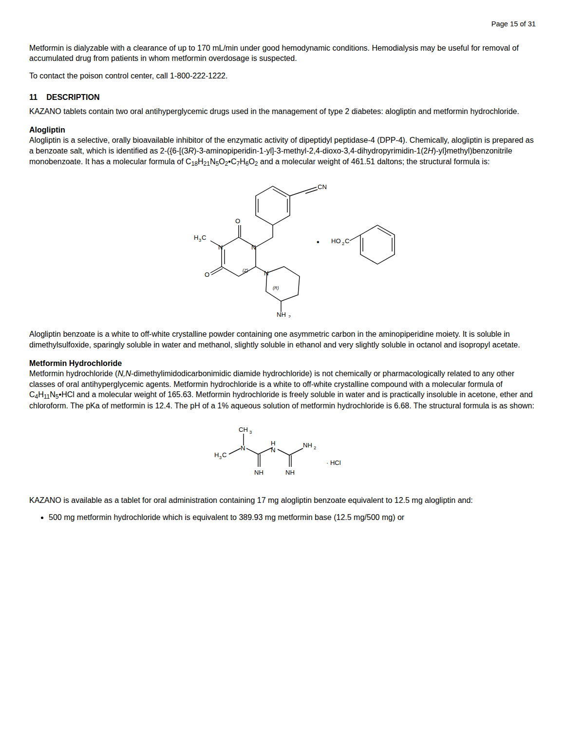Page 15 of 31
Metformin is dialyzable with a clearance of up to 170 mL/min under good hemodynamic conditions. Hemodialysis may be useful for removal of accumulated drug from patients in whom metformin overdosage is suspected.
To contact the poison control center, call 1-800-222-1222.
11 DESCRIPTION
KAZANO tablets contain two oral antihyperglycemic drugs used in the management of type 2 diabetes: alogliptin and metformin hydrochloride.
Alogliptin
Alogliptin is a selective, orally bioavailable inhibitor of the enzymatic activity of dipeptidyl peptidase-4 (DPP-4). Chemically, alogliptin is prepared as a benzoate salt, which is identified as 2-({6-[(3R)-3-aminopiperidin-1-yl]-3-methyl-2,4-dioxo-3,4-dihydropyrimidin-1(2H)-yl}methyl)benzonitrile monobenzoate. It has a molecular formula of C18H21N5O2•C7H6O2 and a molecular weight of 461.51 daltons; the structural formula is:
CN O O N N N NH 2 H 3 C HO 2 C • (Z) (R)
Alogliptin benzoate is a white to off-white crystalline powder containing one asymmetric carbon in the aminopiperidine moiety. It is soluble in dimethylsulfoxide, sparingly soluble in water and methanol, slightly soluble in ethanol and very slightly soluble in octanol and isopropyl acetate.
Metformin Hydrochloride
Metformin hydrochloride (N,N-dimethylimidodicarbonimidic diamide hydrochloride) is not chemically or pharmacologically related to any other classes of oral antihyperglycemic agents. Metformin hydrochloride is a white to off-white crystalline compound with a molecular formula of C4H11N5•HCl and a molecular weight of 165.63. Metformin hydrochloride is freely soluble in water and is practically insoluble in acetone, ether and chloroform. The pKa of metformin is 12.4. The pH of a 1% aqueous solution of metformin hydrochloride is 6.68. The structural formula is as shown:
CH 3 N H N NH 2 H 3 C NH NH · HCl
KAZANO is available as a tablet for oral administration containing 17 mg alogliptin benzoate equivalent to 12.5 mg alogliptin and:
500 mg metformin hydrochloride which is equivalent to 389.93 mg metformin base (12.5 mg/500 mg) or